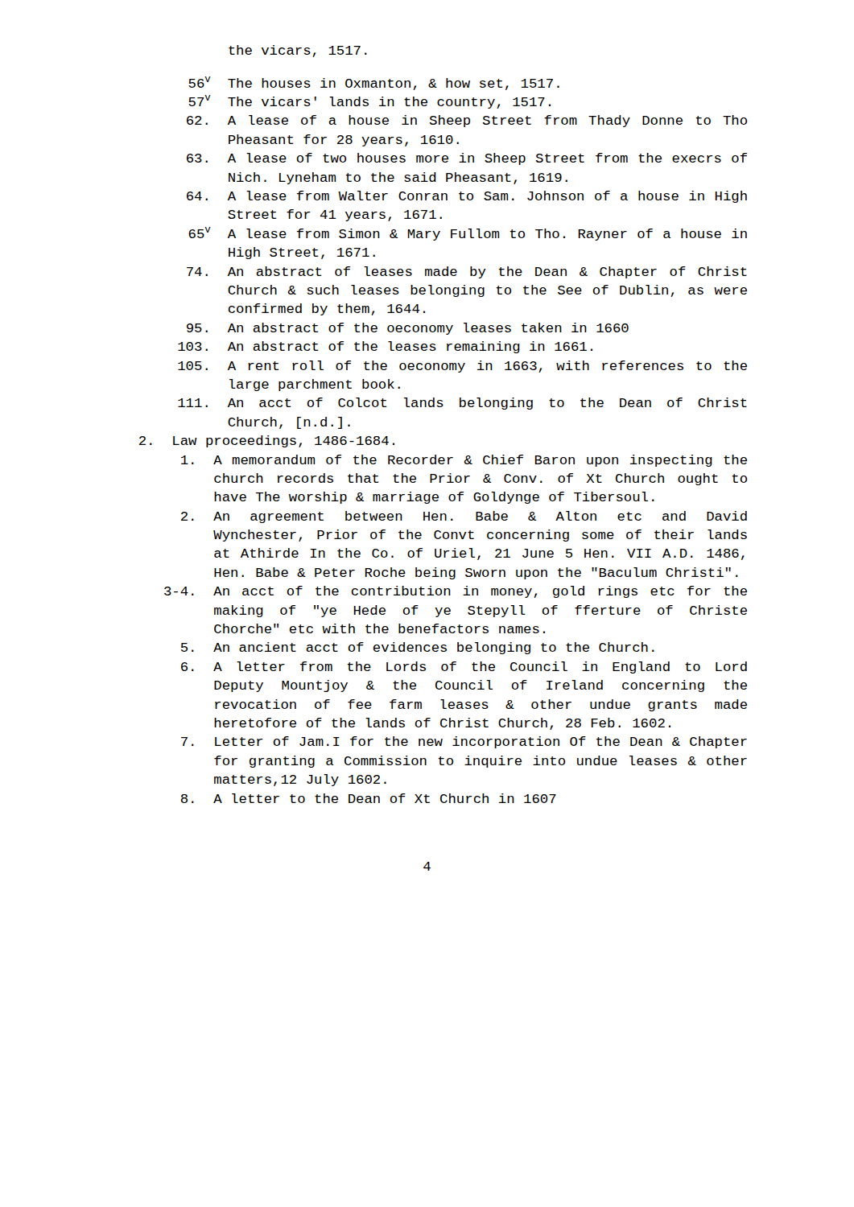the vicars, 1517.
56v The houses in Oxmanton, & how set, 1517.
57v The vicars' lands in the country, 1517.
62. A lease of a house in Sheep Street from Thady Donne to Tho Pheasant for 28 years, 1610.
63. A lease of two houses more in Sheep Street from the execrs of Nich. Lyneham to the said Pheasant, 1619.
64. A lease from Walter Conran to Sam. Johnson of a house in High Street for 41 years, 1671.
65v A lease from Simon & Mary Fullom to Tho. Rayner of a house in High Street, 1671.
74. An abstract of leases made by the Dean & Chapter of Christ Church & such leases belonging to the See of Dublin, as were confirmed by them, 1644.
95. An abstract of the oeconomy leases taken in 1660
103. An abstract of the leases remaining in 1661.
105. A rent roll of the oeconomy in 1663, with references to the large parchment book.
111. An acct of Colcot lands belonging to the Dean of Christ Church, [n.d.].
2. Law proceedings, 1486-1684.
1. A memorandum of the Recorder & Chief Baron upon inspecting the church records that the Prior & Conv. of Xt Church ought to have The worship & marriage of Goldynge of Tibersoul.
2. An agreement between Hen. Babe & Alton etc and David Wynchester, Prior of the Convt concerning some of their lands at Athirde In the Co. of Uriel, 21 June 5 Hen. VII A.D. 1486, Hen. Babe & Peter Roche being Sworn upon the "Baculum Christi".
3-4. An acct of the contribution in money, gold rings etc for the making of "ye Hede of ye Stepyll of fferture of Christe Chorche" etc with the benefactors names.
5. An ancient acct of evidences belonging to the Church.
6. A letter from the Lords of the Council in England to Lord Deputy Mountjoy & the Council of Ireland concerning the revocation of fee farm leases & other undue grants made heretofore of the lands of Christ Church, 28 Feb. 1602.
7. Letter of Jam.I for the new incorporation Of the Dean & Chapter for granting a Commission to inquire into undue leases & other matters,12 July 1602.
8. A letter to the Dean of Xt Church in 1607
4